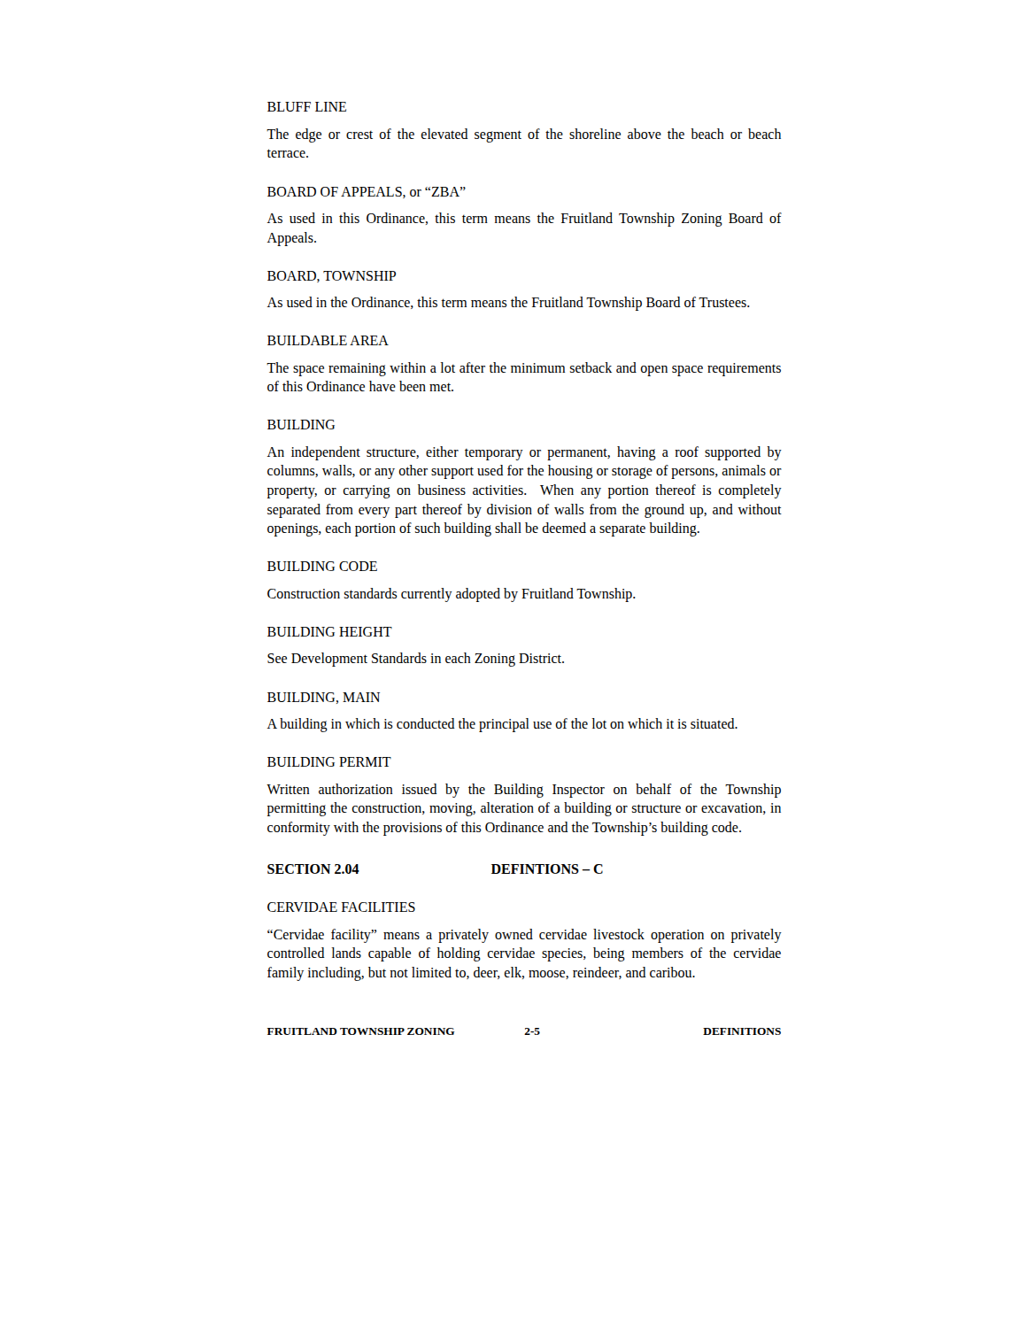BLUFF LINE
The edge or crest of the elevated segment of the shoreline above the beach or beach terrace.
BOARD OF APPEALS, or “ZBA”
As used in this Ordinance, this term means the Fruitland Township Zoning Board of Appeals.
BOARD, TOWNSHIP
As used in the Ordinance, this term means the Fruitland Township Board of Trustees.
BUILDABLE AREA
The space remaining within a lot after the minimum setback and open space requirements of this Ordinance have been met.
BUILDING
An independent structure, either temporary or permanent, having a roof supported by columns, walls, or any other support used for the housing or storage of persons, animals or property, or carrying on business activities. When any portion thereof is completely separated from every part thereof by division of walls from the ground up, and without openings, each portion of such building shall be deemed a separate building.
BUILDING CODE
Construction standards currently adopted by Fruitland Township.
BUILDING HEIGHT
See Development Standards in each Zoning District.
BUILDING, MAIN
A building in which is conducted the principal use of the lot on which it is situated.
BUILDING PERMIT
Written authorization issued by the Building Inspector on behalf of the Township permitting the construction, moving, alteration of a building or structure or excavation, in conformity with the provisions of this Ordinance and the Township’s building code.
SECTION 2.04DEFINTIONS – C
CERVIDAE FACILITIES
“Cervidae facility” means a privately owned cervidae livestock operation on privately controlled lands capable of holding cervidae species, being members of the cervidae family including, but not limited to, deer, elk, moose, reindeer, and caribou.
FRUITLAND TOWNSHIP ZONING 2-5 DEFINITIONS